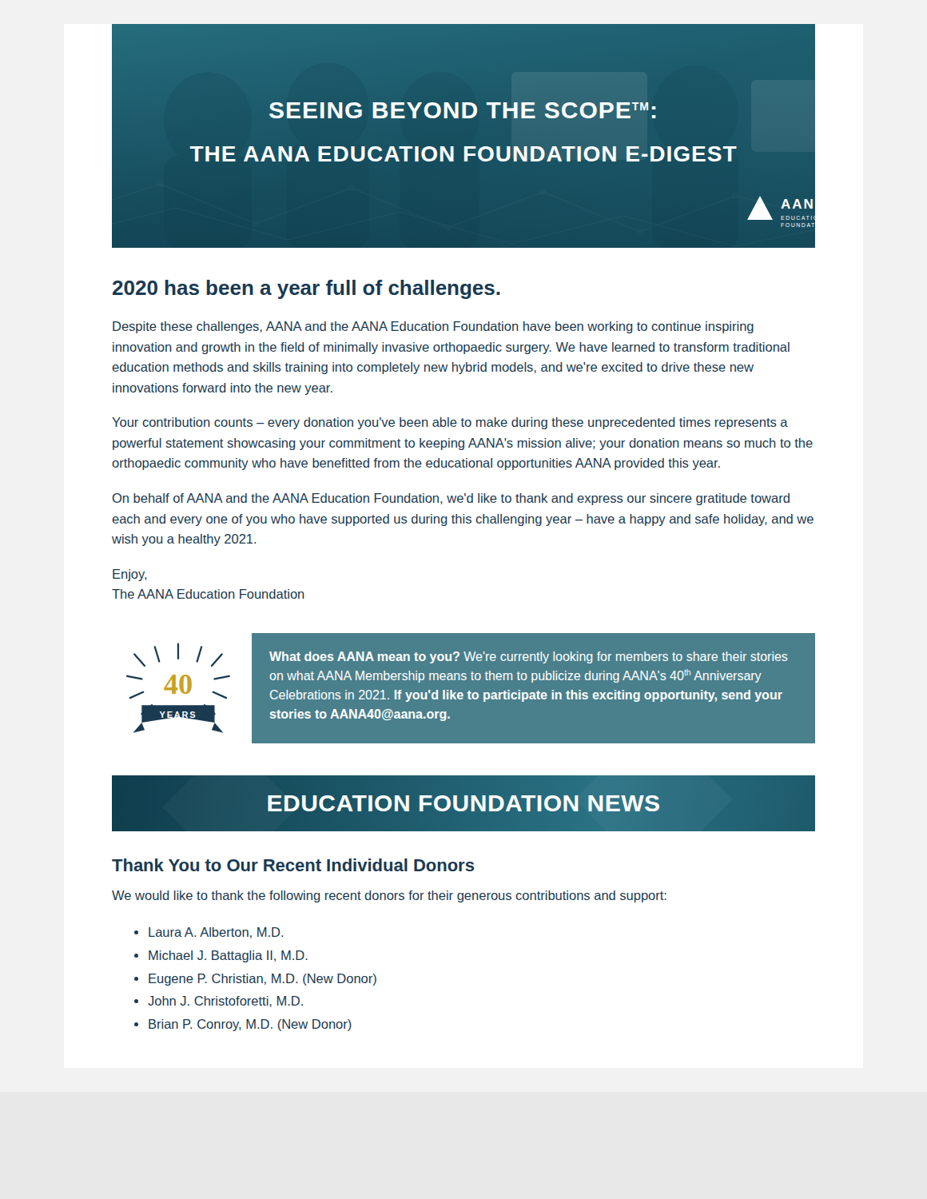SEEING BEYOND THE SCOPETM: THE AANA EDUCATION FOUNDATION E-DIGEST AANA EDUCATION FOUNDATION
2020 has been a year full of challenges.
Despite these challenges, AANA and the AANA Education Foundation have been working to continue inspiring innovation and growth in the field of minimally invasive orthopaedic surgery. We have learned to transform traditional education methods and skills training into completely new hybrid models, and we're excited to drive these new innovations forward into the new year.
Your contribution counts – every donation you've been able to make during these unprecedented times represents a powerful statement showcasing your commitment to keeping AANA's mission alive; your donation means so much to the orthopaedic community who have benefitted from the educational opportunities AANA provided this year.
On behalf of AANA and the AANA Education Foundation, we'd like to thank and express our sincere gratitude toward each and every one of you who have supported us during this challenging year – have a happy and safe holiday, and we wish you a healthy 2021.
Enjoy,
The AANA Education Foundation
40 YEARS
What does AANA mean to you? We're currently looking for members to share their stories on what AANA Membership means to them to publicize during AANA's 40th Anniversary Celebrations in 2021. If you'd like to participate in this exciting opportunity, send your stories to AANA40@aana.org.
EDUCATION FOUNDATION NEWS
Thank You to Our Recent Individual Donors
We would like to thank the following recent donors for their generous contributions and support:
Laura A. Alberton, M.D.
Michael J. Battaglia II, M.D.
Eugene P. Christian, M.D. (New Donor)
John J. Christoforetti, M.D.
Brian P. Conroy, M.D. (New Donor)